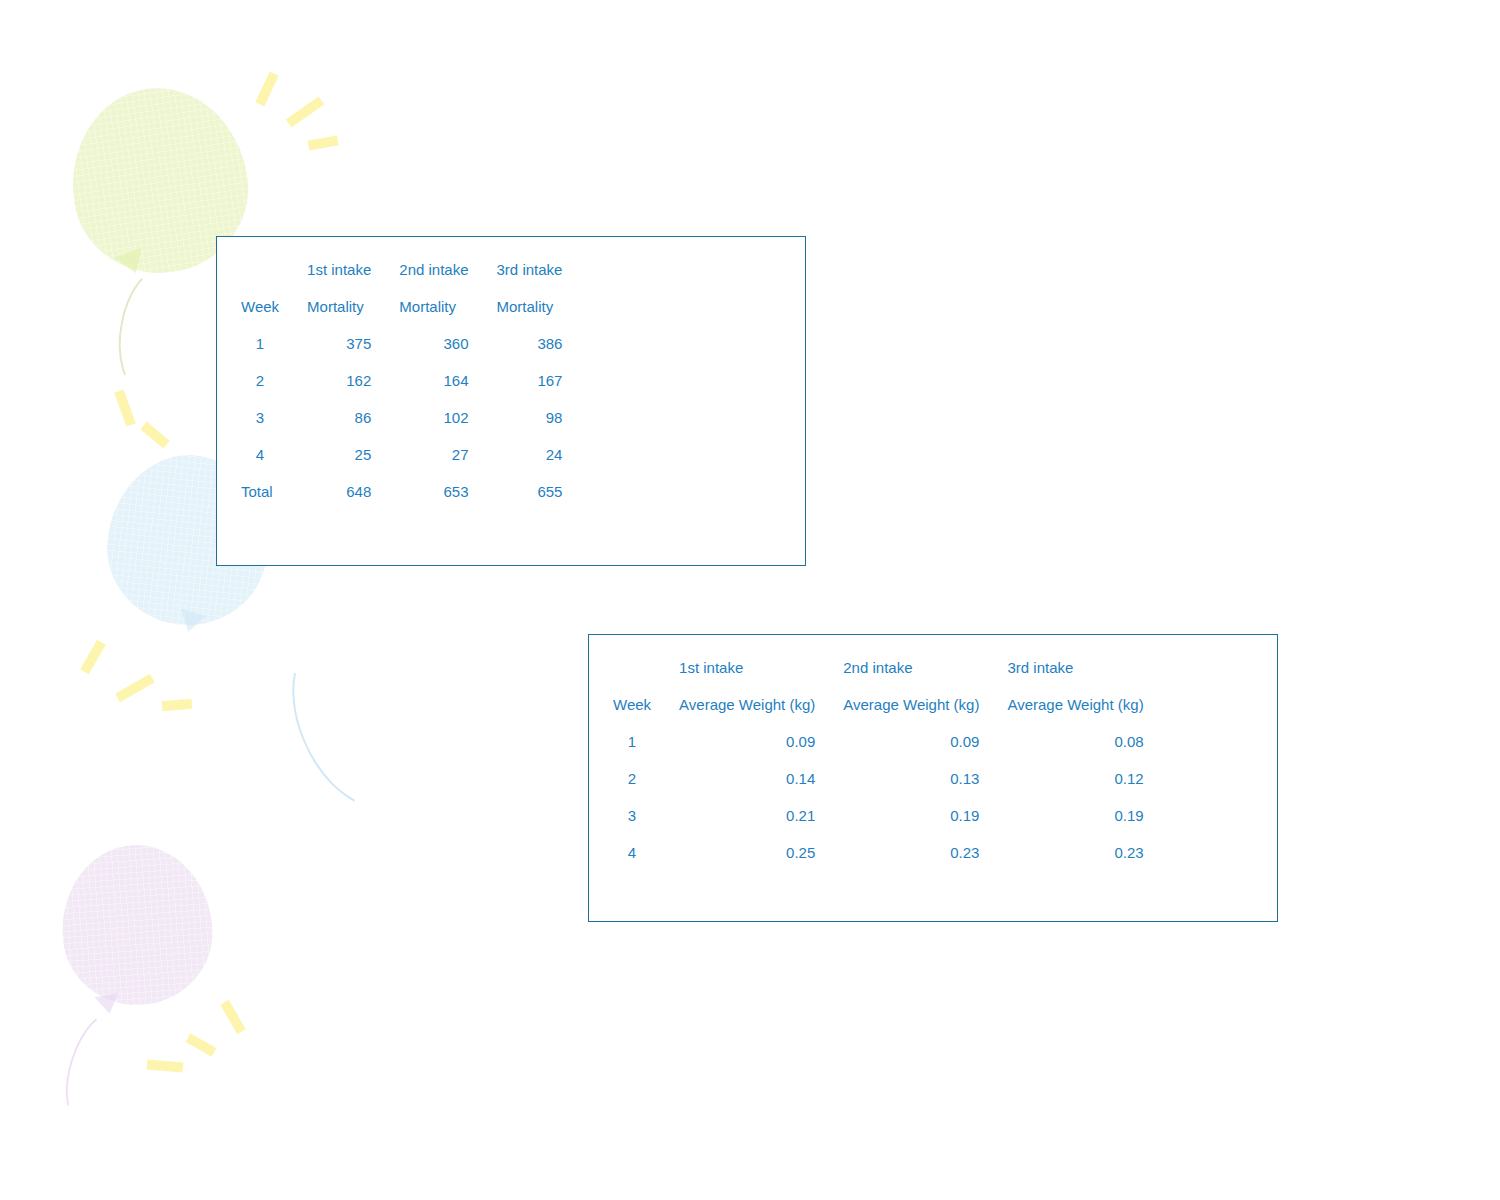| | 1st intake | 2nd intake | 3rd intake |
| --- | --- | --- | --- |
| Week | Mortality | Mortality | Mortality |
| 1 | 375 | 360 | 386 |
| 2 | 162 | 164 | 167 |
| 3 | 86 | 102 | 98 |
| 4 | 25 | 27 | 24 |
| Total | 648 | 653 | 655 |
| | 1st intake | 2nd intake | 3rd intake |
| --- | --- | --- | --- |
| Week | Average Weight (kg) | Average Weight (kg) | Average Weight (kg) |
| 1 | 0.09 | 0.09 | 0.08 |
| 2 | 0.14 | 0.13 | 0.12 |
| 3 | 0.21 | 0.19 | 0.19 |
| 4 | 0.25 | 0.23 | 0.23 |